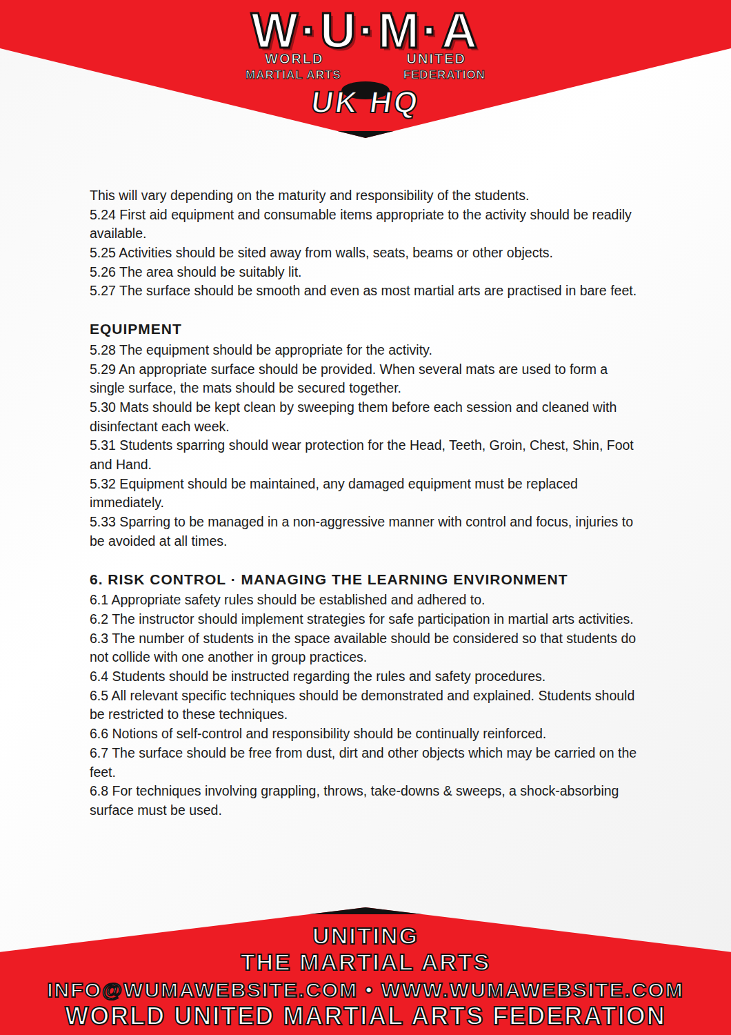W·U·M·A
WORLD UNITED
MARTIAL ARTS FEDERATION
UK HQ
This will vary depending on the maturity and responsibility of the students.
5.24 First aid equipment and consumable items appropriate to the activity should be readily available.
5.25 Activities should be sited away from walls, seats, beams or other objects.
5.26 The area should be suitably lit.
5.27 The surface should be smooth and even as most martial arts are practised in bare feet.
Equipment
5.28 The equipment should be appropriate for the activity.
5.29 An appropriate surface should be provided. When several mats are used to form a single surface, the mats should be secured together.
5.30 Mats should be kept clean by sweeping them before each session and cleaned with disinfectant each week.
5.31 Students sparring should wear protection for the Head, Teeth, Groin, Chest, Shin, Foot and Hand.
5.32 Equipment should be maintained, any damaged equipment must be replaced immediately.
5.33 Sparring to be managed in a non-aggressive manner with control and focus, injuries to be avoided at all times.
6. Risk Control · Managing the Learning Environment
6.1 Appropriate safety rules should be established and adhered to.
6.2 The instructor should implement strategies for safe participation in martial arts activities.
6.3 The number of students in the space available should be considered so that students do not collide with one another in group practices.
6.4 Students should be instructed regarding the rules and safety procedures.
6.5 All relevant specific techniques should be demonstrated and explained. Students should be restricted to these techniques.
6.6 Notions of self-control and responsibility should be continually reinforced.
6.7 The surface should be free from dust, dirt and other objects which may be carried on the feet.
6.8 For techniques involving grappling, throws, take-downs & sweeps, a shock-absorbing surface must be used.
Uniting
The Martial Arts
info@wumawebsite.com • www.wumawebsite.com
World United Martial Arts Federation